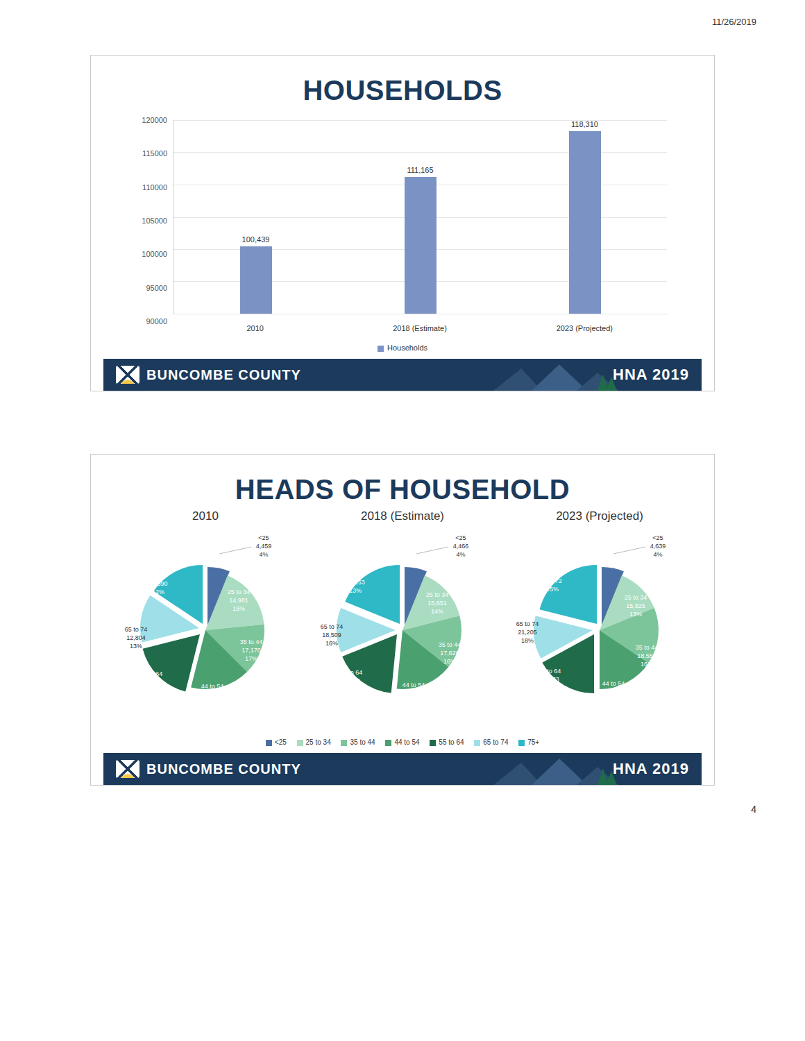11/26/2019
HOUSEHOLDS
100,439
111,165
118,310
120000
115000
110000
105000
100000
95000
90000
2010 2018 (Estimate) 2023 (Projected)
Households
BUNCOMBE COUNTY
HNA 2019
HEADS OF HOUSEHOLD
2010
<25 4,459 4% 25 to 34 14,981 15% 35 to 44 17,170 17% 44 to 54 19,582 20% 55 to 64 18,554 19% 65 to 74 12,804 13% 75+ 11,890 12%
2018 (Estimate)
<25 4,466 4% 25 to 34 15,651 14% 35 to 44 17,626 16% 44 to 54 18,889 17% 55 to 64 21,871 20% 65 to 74 18,509 16% 75+ 14,153 13%
2023 (Projected)
<25 4,639 4% 25 to 34 15,825 13% 35 to 44 18,552 16% 44 to 54 18,944 16% 55 to 64 21,873 18% 65 to 74 21,205 18% 75+ 17,272 15%
<25 25 to 34 35 to 44 44 to 54 55 to 64 65 to 74 75+
BUNCOMBE COUNTY
HNA 2019
4